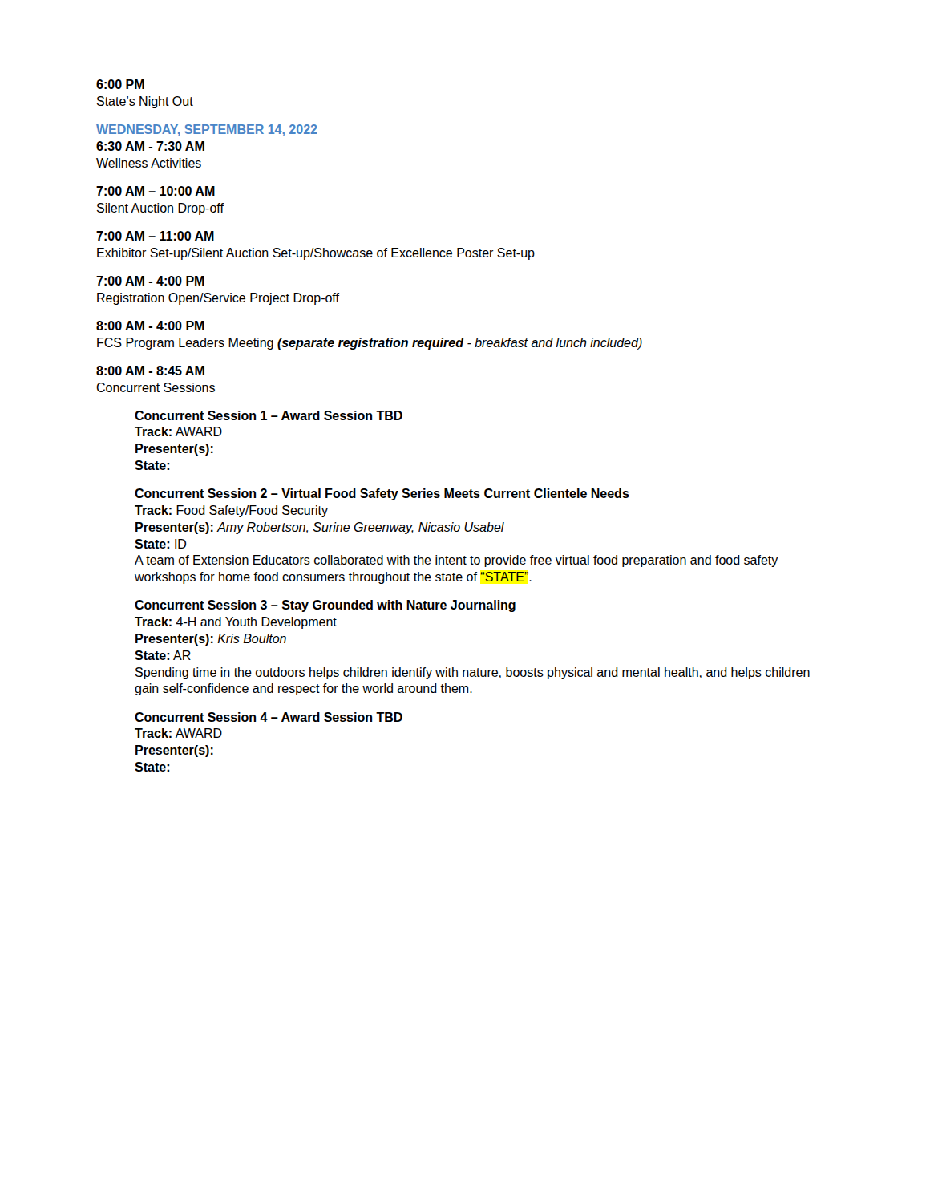6:00 PM
State’s Night Out
WEDNESDAY, SEPTEMBER 14, 2022
6:30 AM - 7:30 AM
Wellness Activities
7:00 AM – 10:00 AM
Silent Auction Drop-off
7:00 AM – 11:00 AM
Exhibitor Set-up/Silent Auction Set-up/Showcase of Excellence Poster Set-up
7:00 AM - 4:00 PM
Registration Open/Service Project Drop-off
8:00 AM - 4:00 PM
FCS Program Leaders Meeting (separate registration required - breakfast and lunch included)
8:00 AM - 8:45 AM
Concurrent Sessions
Concurrent Session 1 – Award Session TBD
Track: AWARD
Presenter(s):
State:
Concurrent Session 2 – Virtual Food Safety Series Meets Current Clientele Needs
Track: Food Safety/Food Security
Presenter(s): Amy Robertson, Surine Greenway, Nicasio Usabel
State: ID
A team of Extension Educators collaborated with the intent to provide free virtual food preparation and food safety workshops for home food consumers throughout the state of “STATE”.
Concurrent Session 3 – Stay Grounded with Nature Journaling
Track: 4-H and Youth Development
Presenter(s): Kris Boulton
State: AR
Spending time in the outdoors helps children identify with nature, boosts physical and mental health, and helps children gain self-confidence and respect for the world around them.
Concurrent Session 4 – Award Session TBD
Track: AWARD
Presenter(s):
State: